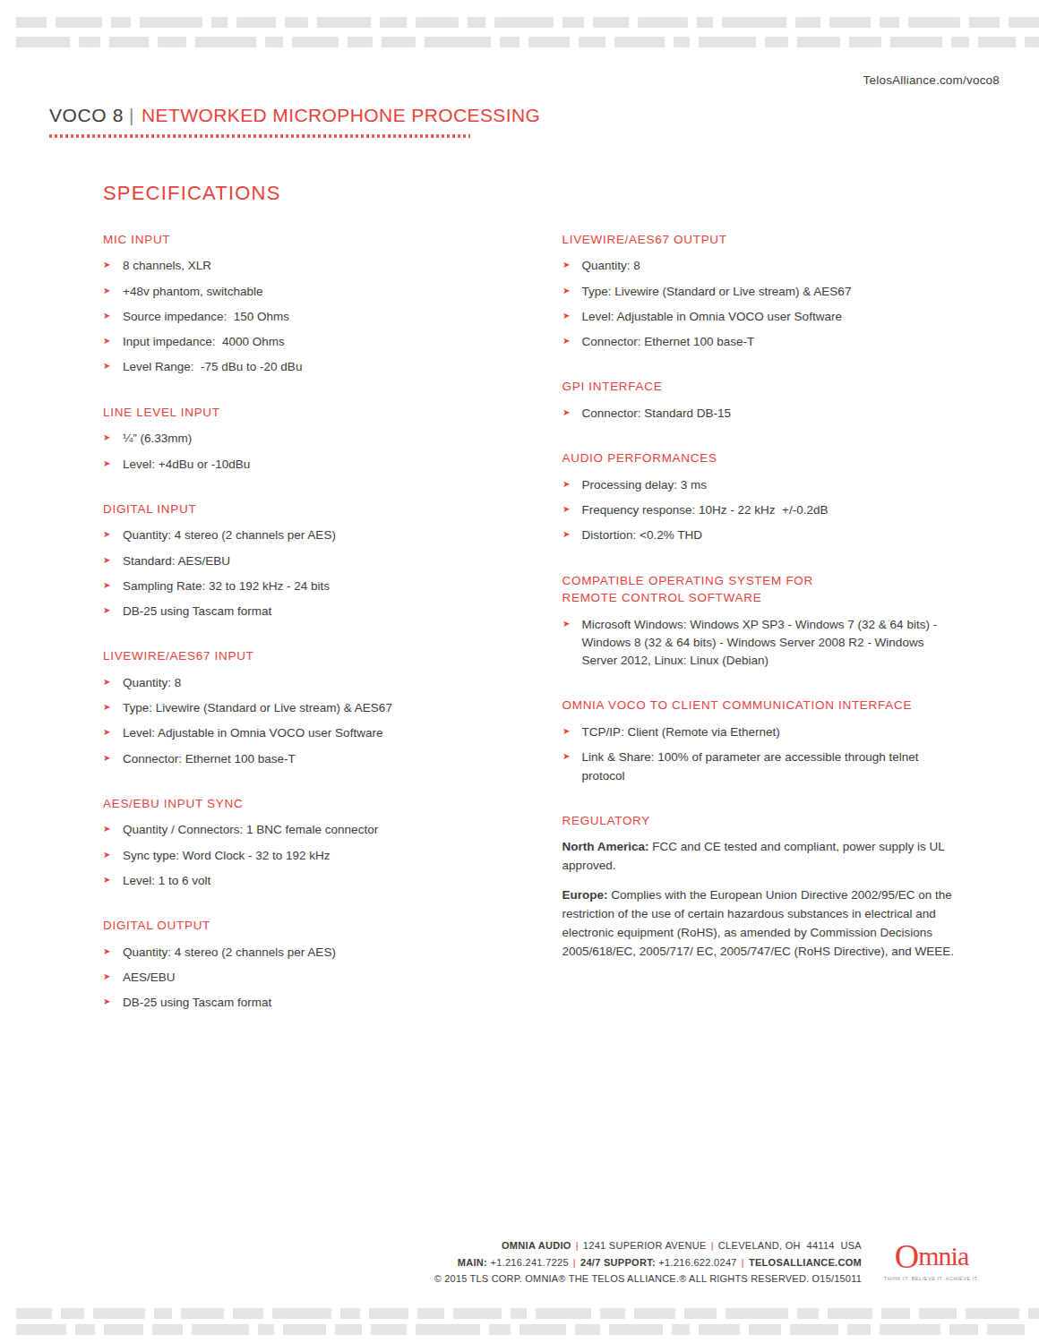TelosAlliance.com/voco8
VOCO 8|NETWORKED MICROPHONE PROCESSING
SPECIFICATIONS
Mic Input
8 channels, XLR
+48v phantom, switchable
Source impedance: 150 Ohms
Input impedance: 4000 Ohms
Level Range: -75 dBu to -20 dBu
Line Level Input
¼” (6.33mm)
Level: +4dBu or -10dBu
Digital Input
Quantity: 4 stereo (2 channels per AES)
Standard: AES/EBU
Sampling Rate: 32 to 192 kHz - 24 bits
DB-25 using Tascam format
Livewire/AES67 Input
Quantity: 8
Type: Livewire (Standard or Live stream) & AES67
Level: Adjustable in Omnia VOCO user Software
Connector: Ethernet 100 base-T
AES/EBU Input Sync
Quantity / Connectors: 1 BNC female connector
Sync type: Word Clock - 32 to 192 kHz
Level: 1 to 6 volt
Digital Output
Quantity: 4 stereo (2 channels per AES)
AES/EBU
DB-25 using Tascam format
Livewire/AES67 Output
Quantity: 8
Type: Livewire (Standard or Live stream) & AES67
Level: Adjustable in Omnia VOCO user Software
Connector: Ethernet 100 base-T
GPI Interface
Connector: Standard DB-15
Audio Performances
Processing delay: 3 ms
Frequency response: 10Hz - 22 kHz +/-0.2dB
Distortion: <0.2% THD
Compatible Operating System for
Remote Control Software
Microsoft Windows: Windows XP SP3 - Windows 7 (32 & 64 bits) - Windows 8 (32 & 64 bits) - Windows Server 2008 R2 - Windows Server 2012, Linux: Linux (Debian)
Omnia VOCO to Client Communication Interface
TCP/IP: Client (Remote via Ethernet)
Link & Share: 100% of parameter are accessible through telnet protocol
Regulatory
North America: FCC and CE tested and compliant, power supply is UL approved.
Europe: Complies with the European Union Directive 2002/95/EC on the restriction of the use of certain hazardous substances in electrical and electronic equipment (RoHS), as amended by Commission Decisions 2005/618/EC, 2005/717/ EC, 2005/747/EC (RoHS Directive), and WEEE.
OMNIA AUDIO|1241 SUPERIOR AVENUE|CLEVELAND, OH 44114 USA
MAIN: +1.216.241.7225|24/7 SUPPORT: +1.216.622.0247|TELOSALLIANCE.COM
© 2015 TLS CORP. OMNIA® THE TELOS ALLIANCE.® ALL RIGHTS RESERVED. O15/15011
Omnia
THINK IT. BELIEVE IT. ACHIEVE IT.